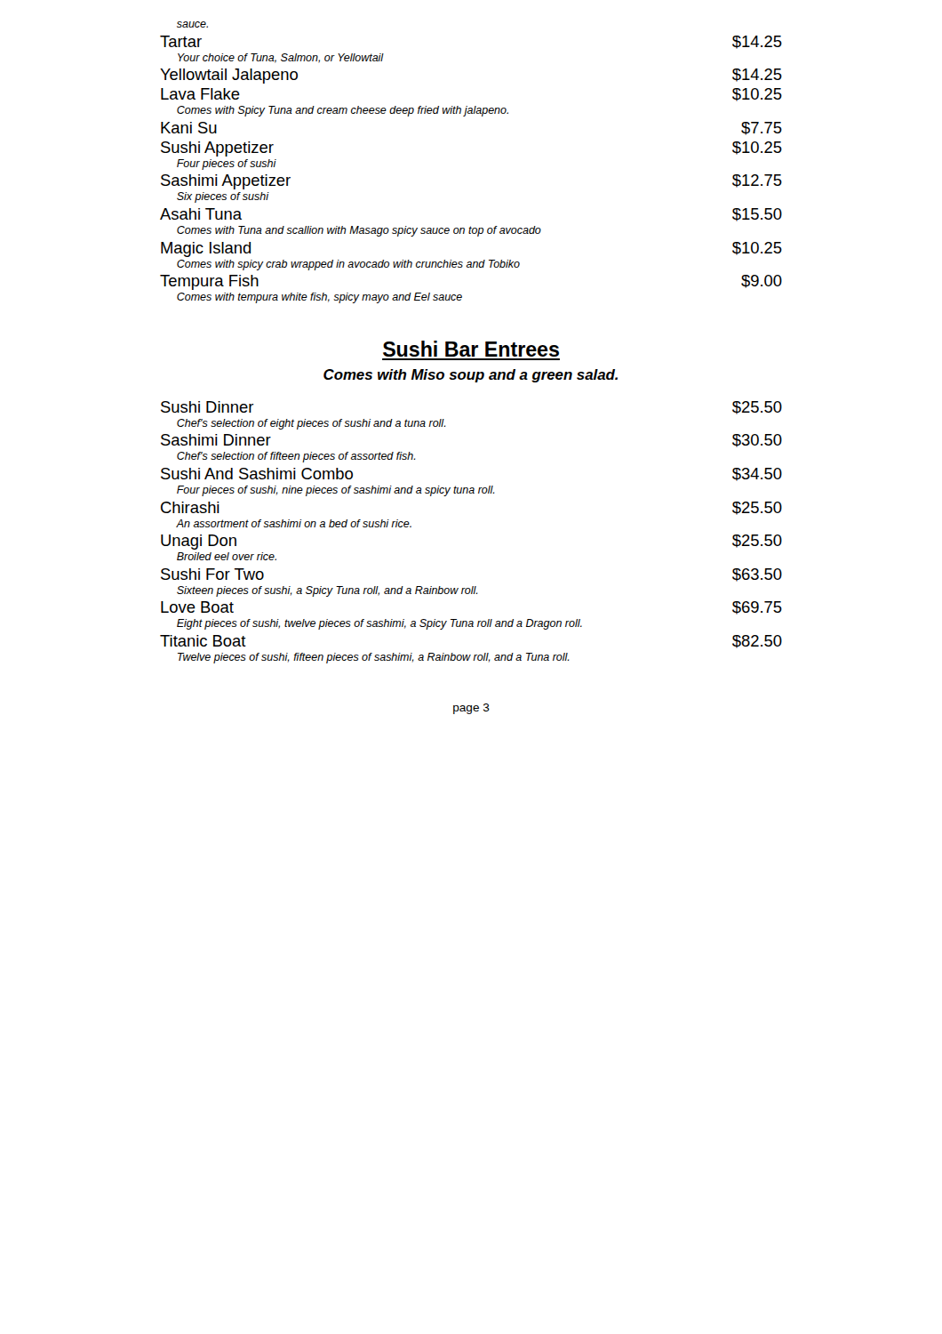sauce.
Tartar $14.25
Your choice of Tuna, Salmon, or Yellowtail
Yellowtail Jalapeno $14.25
Lava Flake $10.25
Comes with Spicy Tuna and cream cheese deep fried with jalapeno.
Kani Su $7.75
Sushi Appetizer $10.25
Four pieces of sushi
Sashimi Appetizer $12.75
Six pieces of sushi
Asahi Tuna $15.50
Comes with Tuna and scallion with Masago spicy sauce on top of avocado
Magic Island $10.25
Comes with spicy crab wrapped in avocado with crunchies and Tobiko
Tempura Fish $9.00
Comes with tempura white fish, spicy mayo and Eel sauce
Sushi Bar Entrees
Comes with Miso soup and a green salad.
Sushi Dinner $25.50
Chef's selection of eight pieces of sushi and a tuna roll.
Sashimi Dinner $30.50
Chef's selection of fifteen pieces of assorted fish.
Sushi And Sashimi Combo $34.50
Four pieces of sushi, nine pieces of sashimi and a spicy tuna roll.
Chirashi $25.50
An assortment of sashimi on a bed of sushi rice.
Unagi Don $25.50
Broiled eel over rice.
Sushi For Two $63.50
Sixteen pieces of sushi, a Spicy Tuna roll, and a Rainbow roll.
Love Boat $69.75
Eight pieces of sushi, twelve pieces of sashimi, a Spicy Tuna roll and a Dragon roll.
Titanic Boat $82.50
Twelve pieces of sushi, fifteen pieces of sashimi, a Rainbow roll, and a Tuna roll.
page 3